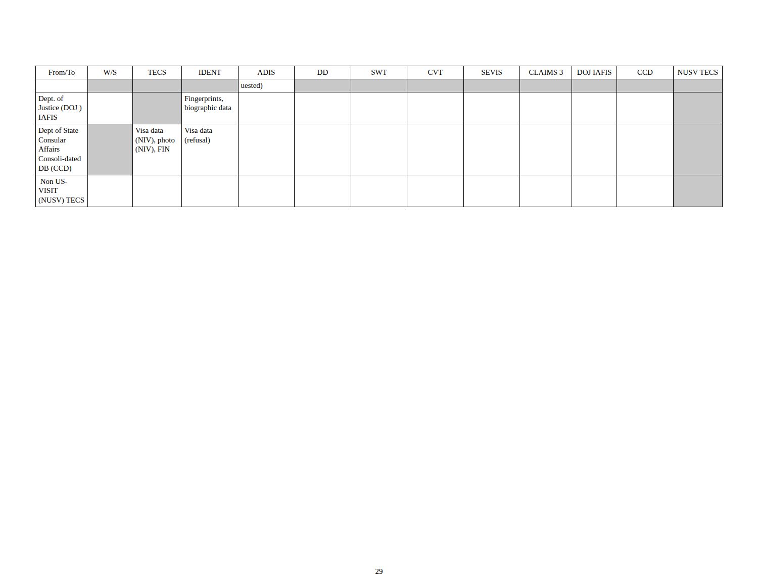| From/To | W/S | TECS | IDENT | ADIS | DD | SWT | CVT | SEVIS | CLAIMS 3 | DOJ IAFIS | CCD | NUSV TECS |
| --- | --- | --- | --- | --- | --- | --- | --- | --- | --- | --- | --- | --- |
| | | | | uested) | | | | | | | | |
| Dept. of Justice (DOJ ) IAFIS | | | Fingerprints, biographic data | | | | | | | | | |
| Dept of State Consular Affairs Consoli-dated DB (CCD) | | Visa data (NIV), photo (NIV), FIN | Visa data (refusal) | | | | | | | | | |
| Non US-VISIT (NUSV) TECS | | | | | | | | | | | | |
29